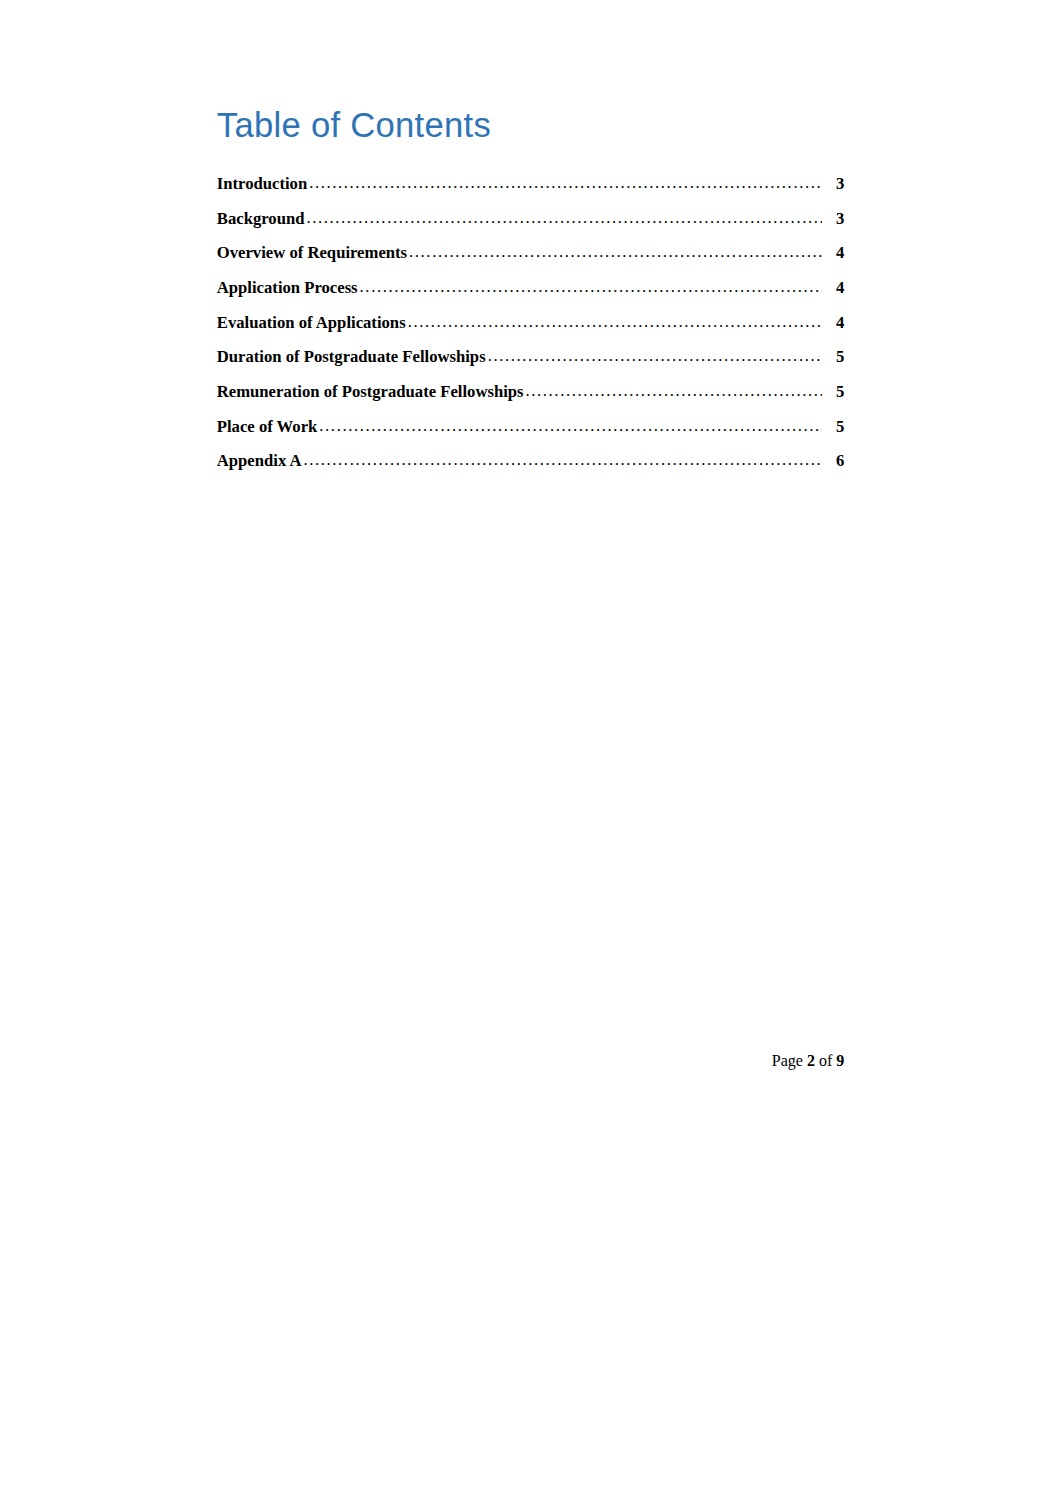Table of Contents
Introduction .................................................................................................................................. 3
Background ................................................................................................................................. 3
Overview of Requirements .............................................................................................................. 4
Application Process ............................................................................................................. 4
Evaluation of Applications .............................................................................................................. 4
Duration of Postgraduate Fellowships .............................................................................................. 5
Remuneration of Postgraduate Fellowships ..................................................................................... 5
Place of Work .................................................................................................................. 5
Appendix A ................................................................................................................................. 6
Page 2 of 9